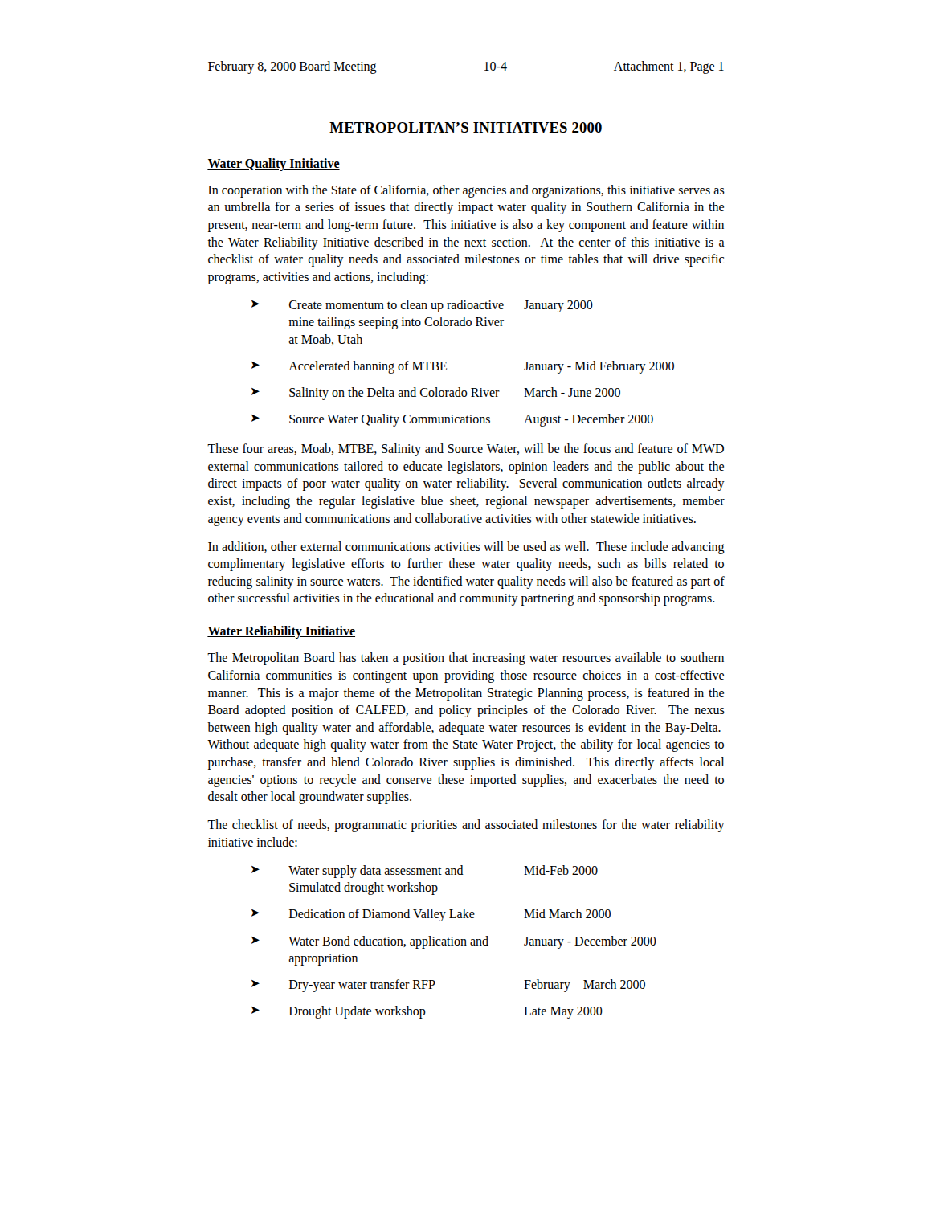February 8, 2000 Board Meeting
10-4
Attachment 1, Page 1
METROPOLITAN’S INITIATIVES 2000
Water Quality Initiative
In cooperation with the State of California, other agencies and organizations, this initiative serves as an umbrella for a series of issues that directly impact water quality in Southern California in the present, near-term and long-term future. This initiative is also a key component and feature within the Water Reliability Initiative described in the next section. At the center of this initiative is a checklist of water quality needs and associated milestones or time tables that will drive specific programs, activities and actions, including:
➤ Create momentum to clean up radioactive mine tailings seeping into Colorado River at Moab, Utah January 2000
➤ Accelerated banning of MTBE January - Mid February 2000
➤ Salinity on the Delta and Colorado River March - June 2000
➤ Source Water Quality Communications August - December 2000
These four areas, Moab, MTBE, Salinity and Source Water, will be the focus and feature of MWD external communications tailored to educate legislators, opinion leaders and the public about the direct impacts of poor water quality on water reliability. Several communication outlets already exist, including the regular legislative blue sheet, regional newspaper advertisements, member agency events and communications and collaborative activities with other statewide initiatives.
In addition, other external communications activities will be used as well. These include advancing complimentary legislative efforts to further these water quality needs, such as bills related to reducing salinity in source waters. The identified water quality needs will also be featured as part of other successful activities in the educational and community partnering and sponsorship programs.
Water Reliability Initiative
The Metropolitan Board has taken a position that increasing water resources available to southern California communities is contingent upon providing those resource choices in a cost-effective manner. This is a major theme of the Metropolitan Strategic Planning process, is featured in the Board adopted position of CALFED, and policy principles of the Colorado River. The nexus between high quality water and affordable, adequate water resources is evident in the Bay-Delta. Without adequate high quality water from the State Water Project, the ability for local agencies to purchase, transfer and blend Colorado River supplies is diminished. This directly affects local agencies' options to recycle and conserve these imported supplies, and exacerbates the need to desalt other local groundwater supplies.
The checklist of needs, programmatic priorities and associated milestones for the water reliability initiative include:
➤ Water supply data assessment and Simulated drought workshop Mid-Feb 2000
➤ Dedication of Diamond Valley Lake Mid March 2000
➤ Water Bond education, application and appropriation January - December 2000
➤ Dry-year water transfer RFP February – March 2000
➤ Drought Update workshop Late May 2000